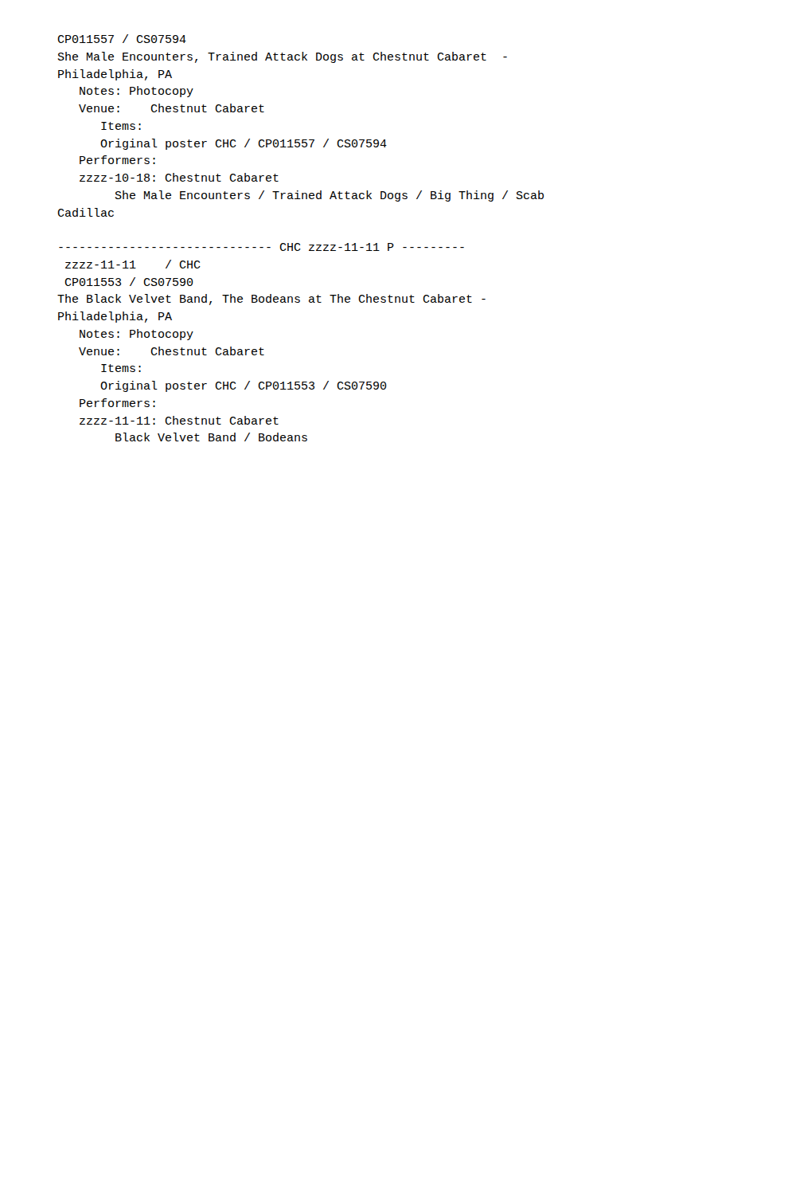CP011557 / CS07594
She Male Encounters, Trained Attack Dogs at Chestnut Cabaret  - 
Philadelphia, PA
   Notes: Photocopy
   Venue:    Chestnut Cabaret
      Items:
      Original poster CHC / CP011557 / CS07594
   Performers:
   zzzz-10-18: Chestnut Cabaret
        She Male Encounters / Trained Attack Dogs / Big Thing / Scab 
Cadillac

------------------------------ CHC zzzz-11-11 P ---------
 zzzz-11-11    / CHC
 CP011553 / CS07590
The Black Velvet Band, The Bodeans at The Chestnut Cabaret - 
Philadelphia, PA
   Notes: Photocopy
   Venue:    Chestnut Cabaret
      Items:
      Original poster CHC / CP011553 / CS07590
   Performers:
   zzzz-11-11: Chestnut Cabaret
        Black Velvet Band / Bodeans